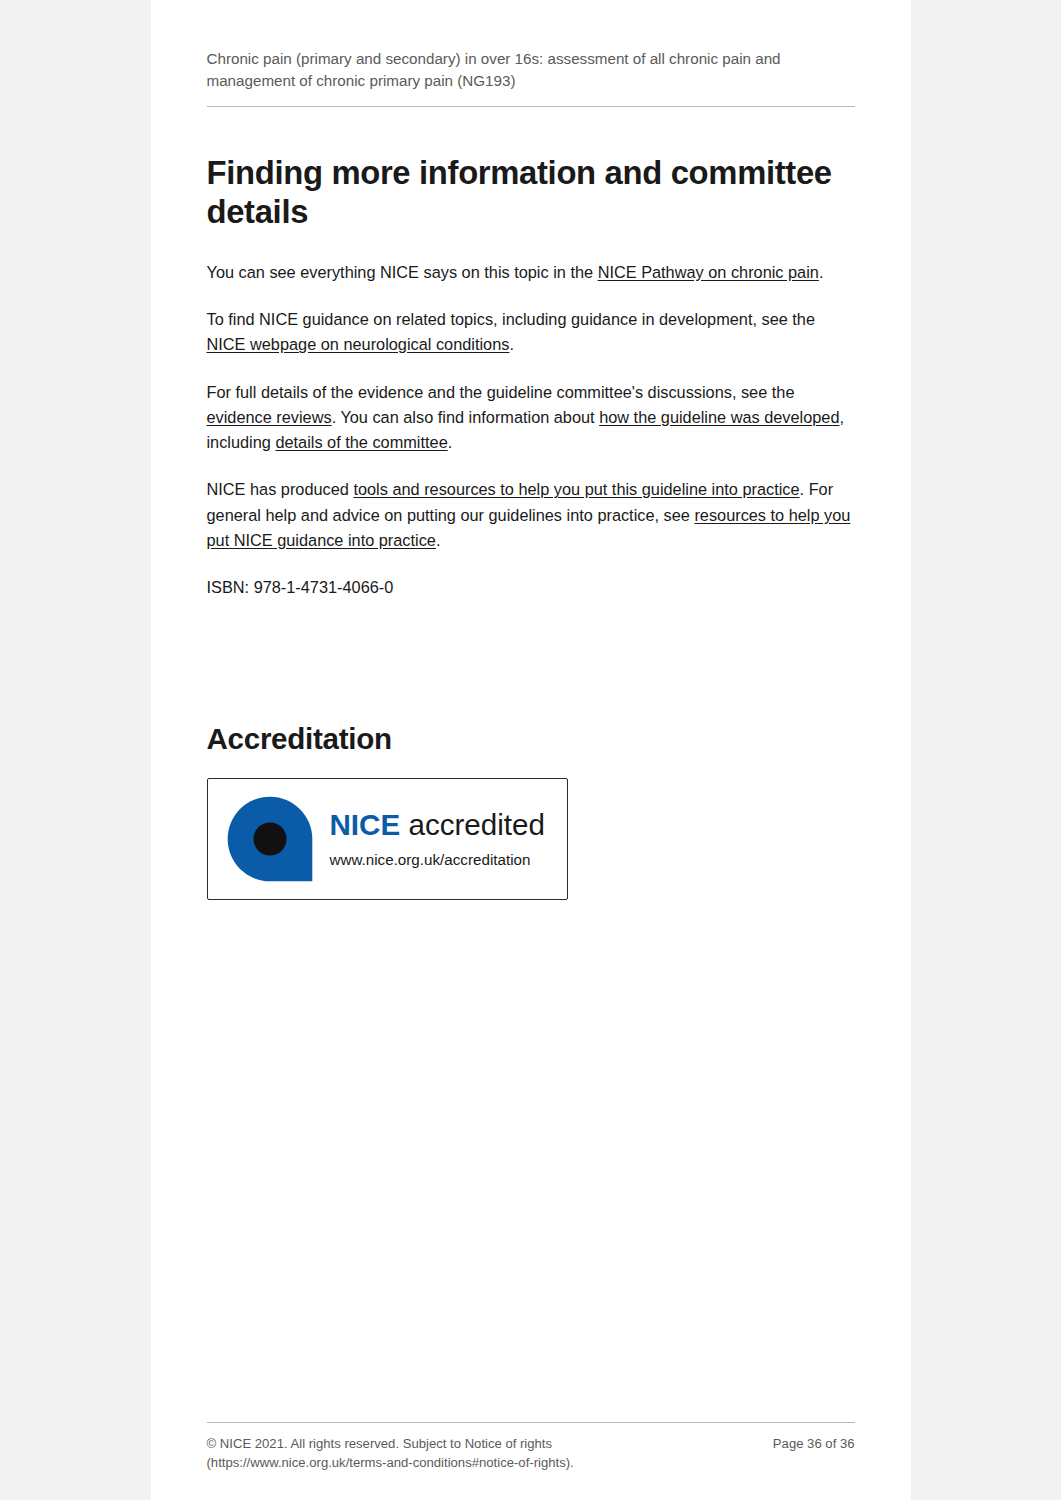Chronic pain (primary and secondary) in over 16s: assessment of all chronic pain and management of chronic primary pain (NG193)
Finding more information and committee details
You can see everything NICE says on this topic in the NICE Pathway on chronic pain.
To find NICE guidance on related topics, including guidance in development, see the NICE webpage on neurological conditions.
For full details of the evidence and the guideline committee's discussions, see the evidence reviews. You can also find information about how the guideline was developed, including details of the committee.
NICE has produced tools and resources to help you put this guideline into practice. For general help and advice on putting our guidelines into practice, see resources to help you put NICE guidance into practice.
ISBN: 978-1-4731-4066-0
Accreditation
NICE accredited www.nice.org.uk/accreditation
© NICE 2021. All rights reserved. Subject to Notice of rights (https://www.nice.org.uk/terms-and-conditions#notice-of-rights).
Page 36 of 36